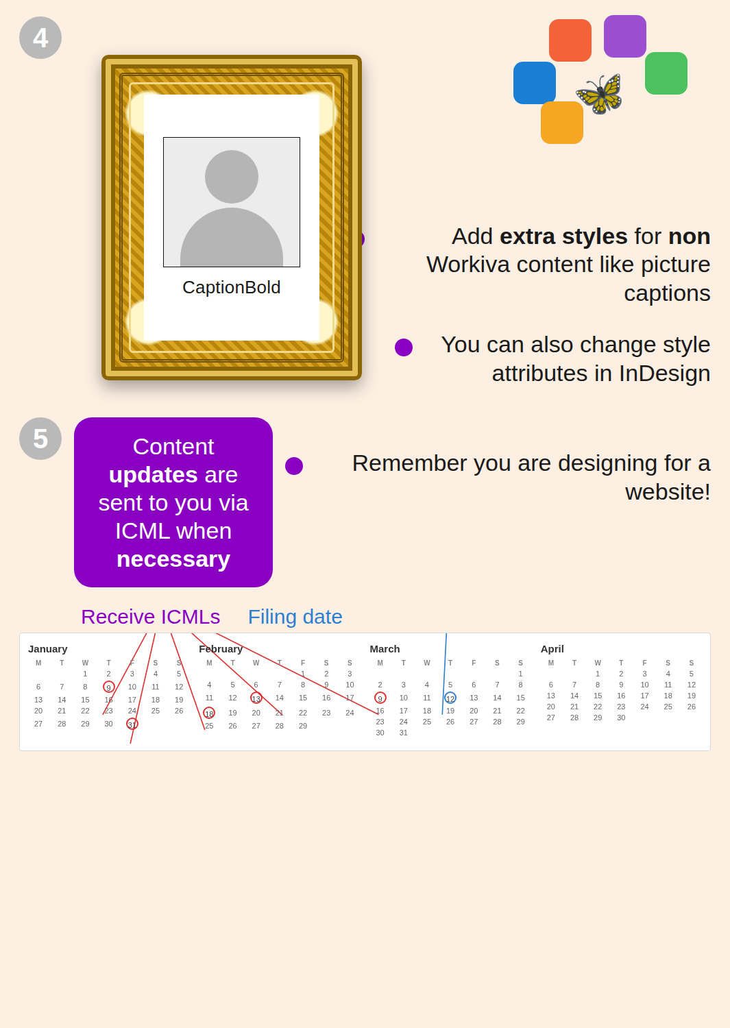🦋
4
CaptionBold
Add extra styles for non Workiva content like picture captions
You can also change style attributes in InDesign
5
Content updates are sent to you via ICML when necessary
Remember you are designing for a website!
Receive ICMLs Filing date
January
| M | T | W | T | F | S | S |
| --- | --- | --- | --- | --- | --- | --- |
| | | 1 | 2 | 3 | 4 | 5 |
| 6 | 7 | 8 | 9 | 10 | 11 | 12 |
| 13 | 14 | 15 | 16 | 17 | 18 | 19 |
| 20 | 21 | 22 | 23 | 24 | 25 | 26 |
| 27 | 28 | 29 | 30 | 31 | | |
February
| M | T | W | T | F | S | S |
| --- | --- | --- | --- | --- | --- | --- |
| | | | | 1 | 2 | 3 |
| 4 | 5 | 6 | 7 | 8 | 9 | 10 |
| 11 | 12 | 13 | 14 | 15 | 16 | 17 |
| 18 | 19 | 20 | 21 | 22 | 23 | 24 |
| 25 | 26 | 27 | 28 | 29 | | |
March
| M | T | W | T | F | S | S |
| --- | --- | --- | --- | --- | --- | --- |
| | | | | | | 1 |
| 2 | 3 | 4 | 5 | 6 | 7 | 8 |
| 9 | 10 | 11 | 12 | 13 | 14 | 15 |
| 16 | 17 | 18 | 19 | 20 | 21 | 22 |
| 23 | 24 | 25 | 26 | 27 | 28 | 29 |
| 30 | 31 | | | | | |
April
| M | T | W | T | F | S | S |
| --- | --- | --- | --- | --- | --- | --- |
| | | 1 | 2 | 3 | 4 | 5 |
| 6 | 7 | 8 | 9 | 10 | 11 | 12 |
| 13 | 14 | 15 | 16 | 17 | 18 | 19 |
| 20 | 21 | 22 | 23 | 24 | 25 | 26 |
| 27 | 28 | 29 | 30 | | | |